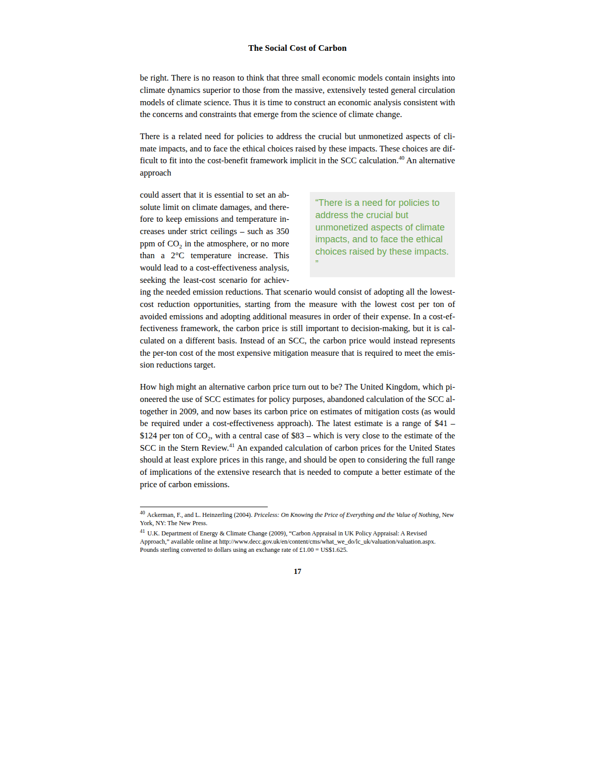The Social Cost of Carbon
be right. There is no reason to think that three small economic models contain insights into climate dynamics superior to those from the massive, extensively tested general circulation models of climate science. Thus it is time to construct an economic analysis consistent with the concerns and constraints that emerge from the science of climate change.
There is a related need for policies to address the crucial but unmonetized aspects of climate impacts, and to face the ethical choices raised by these impacts. These choices are difficult to fit into the cost-benefit framework implicit in the SCC calculation.40 An alternative approach
“There is a need for policies to address the crucial but unmonetized aspects of climate impacts, and to face the ethical choices raised by these impacts. ”
could assert that it is essential to set an absolute limit on climate damages, and therefore to keep emissions and temperature increases under strict ceilings – such as 350 ppm of CO2 in the atmosphere, or no more than a 2°C temperature increase. This would lead to a cost-effectiveness analysis, seeking the least-cost scenario for achieving the needed emission reductions. That scenario would consist of adopting all the lowest-cost reduction opportunities, starting from the measure with the lowest cost per ton of avoided emissions and adopting additional measures in order of their expense. In a cost-effectiveness framework, the carbon price is still important to decision-making, but it is calculated on a different basis. Instead of an SCC, the carbon price would instead represents the per-ton cost of the most expensive mitigation measure that is required to meet the emission reductions target.
How high might an alternative carbon price turn out to be? The United Kingdom, which pioneered the use of SCC estimates for policy purposes, abandoned calculation of the SCC altogether in 2009, and now bases its carbon price on estimates of mitigation costs (as would be required under a cost-effectiveness approach). The latest estimate is a range of $41 – $124 per ton of CO2, with a central case of $83 – which is very close to the estimate of the SCC in the Stern Review.41 An expanded calculation of carbon prices for the United States should at least explore prices in this range, and should be open to considering the full range of implications of the extensive research that is needed to compute a better estimate of the price of carbon emissions.
40 Ackerman, F., and L. Heinzerling (2004). Priceless: On Knowing the Price of Everything and the Value of Nothing, New York, NY: The New Press.
41 U.K. Department of Energy & Climate Change (2009), “Carbon Appraisal in UK Policy Appraisal: A Revised Approach,” available online at http://www.decc.gov.uk/en/content/cms/what_we_do/lc_uk/valuation/valuation.aspx. Pounds sterling converted to dollars using an exchange rate of £1.00 = US$1.625.
17